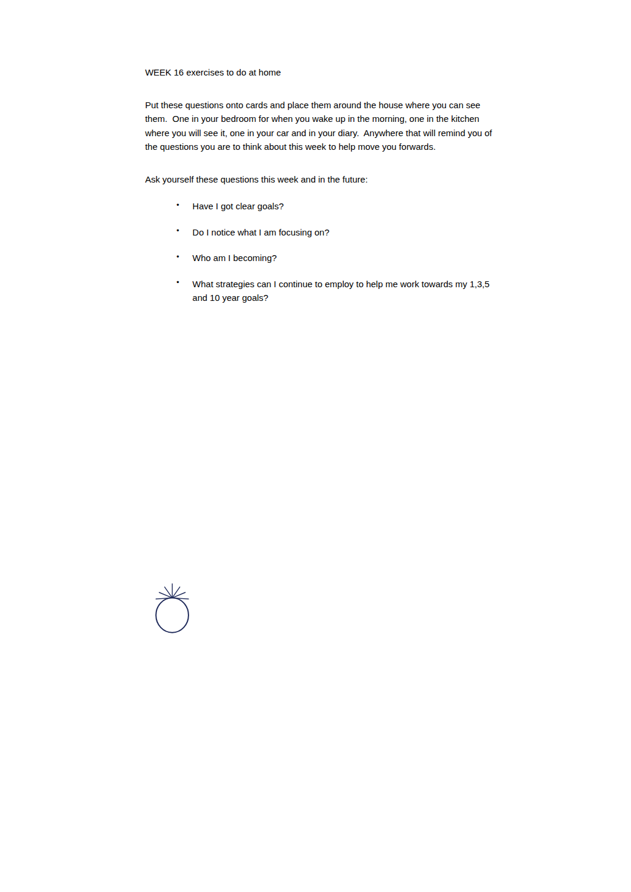WEEK 16 exercises to do at home
Put these questions onto cards and place them around the house where you can see them. One in your bedroom for when you wake up in the morning, one in the kitchen where you will see it, one in your car and in your diary. Anywhere that will remind you of the questions you are to think about this week to help move you forwards.
Ask yourself these questions this week and in the future:
Have I got clear goals?
Do I notice what I am focusing on?
Who am I becoming?
What strategies can I continue to employ to help me work towards my 1,3,5 and 10 year goals?